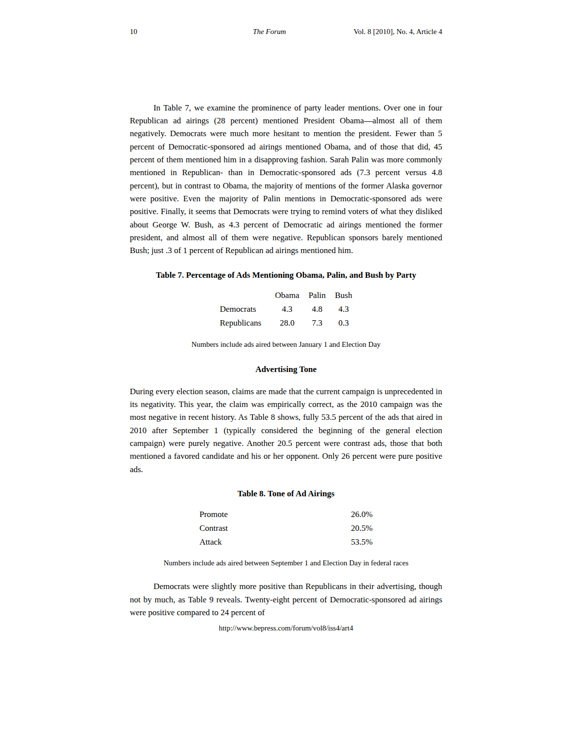10
The Forum
Vol. 8 [2010], No. 4, Article 4
In Table 7, we examine the prominence of party leader mentions. Over one in four Republican ad airings (28 percent) mentioned President Obama—almost all of them negatively. Democrats were much more hesitant to mention the president. Fewer than 5 percent of Democratic-sponsored ad airings mentioned Obama, and of those that did, 45 percent of them mentioned him in a disapproving fashion. Sarah Palin was more commonly mentioned in Republican- than in Democratic-sponsored ads (7.3 percent versus 4.8 percent), but in contrast to Obama, the majority of mentions of the former Alaska governor were positive. Even the majority of Palin mentions in Democratic-sponsored ads were positive. Finally, it seems that Democrats were trying to remind voters of what they disliked about George W. Bush, as 4.3 percent of Democratic ad airings mentioned the former president, and almost all of them were negative. Republican sponsors barely mentioned Bush; just .3 of 1 percent of Republican ad airings mentioned him.
Table 7. Percentage of Ads Mentioning Obama, Palin, and Bush by Party
| | Obama | Palin | Bush |
| --- | --- | --- | --- |
| Democrats | 4.3 | 4.8 | 4.3 |
| Republicans | 28.0 | 7.3 | 0.3 |
Numbers include ads aired between January 1 and Election Day
Advertising Tone
During every election season, claims are made that the current campaign is unprecedented in its negativity. This year, the claim was empirically correct, as the 2010 campaign was the most negative in recent history. As Table 8 shows, fully 53.5 percent of the ads that aired in 2010 after September 1 (typically considered the beginning of the general election campaign) were purely negative. Another 20.5 percent were contrast ads, those that both mentioned a favored candidate and his or her opponent. Only 26 percent were pure positive ads.
Table 8. Tone of Ad Airings
| Promote | 26.0% |
| Contrast | 20.5% |
| Attack | 53.5% |
Numbers include ads aired between September 1 and Election Day in federal races
Democrats were slightly more positive than Republicans in their advertising, though not by much, as Table 9 reveals. Twenty-eight percent of Democratic-sponsored ad airings were positive compared to 24 percent of
http://www.bepress.com/forum/vol8/iss4/art4